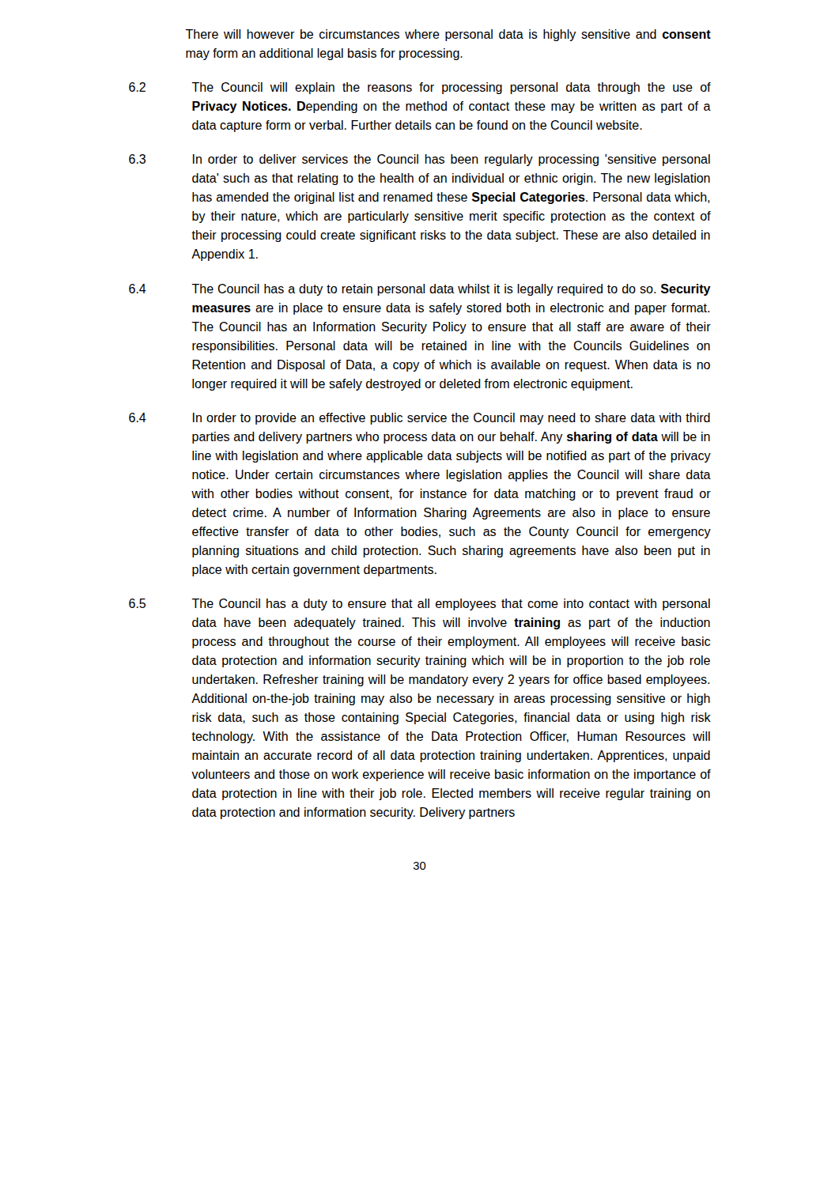There will however be circumstances where personal data is highly sensitive and consent may form an additional legal basis for processing.
6.2
The Council will explain the reasons for processing personal data through the use of Privacy Notices. Depending on the method of contact these may be written as part of a data capture form or verbal. Further details can be found on the Council website.
6.3
In order to deliver services the Council has been regularly processing 'sensitive personal data' such as that relating to the health of an individual or ethnic origin. The new legislation has amended the original list and renamed these Special Categories. Personal data which, by their nature, which are particularly sensitive merit specific protection as the context of their processing could create significant risks to the data subject. These are also detailed in Appendix 1.
6.4
The Council has a duty to retain personal data whilst it is legally required to do so. Security measures are in place to ensure data is safely stored both in electronic and paper format. The Council has an Information Security Policy to ensure that all staff are aware of their responsibilities. Personal data will be retained in line with the Councils Guidelines on Retention and Disposal of Data, a copy of which is available on request. When data is no longer required it will be safely destroyed or deleted from electronic equipment.
6.4
In order to provide an effective public service the Council may need to share data with third parties and delivery partners who process data on our behalf. Any sharing of data will be in line with legislation and where applicable data subjects will be notified as part of the privacy notice. Under certain circumstances where legislation applies the Council will share data with other bodies without consent, for instance for data matching or to prevent fraud or detect crime. A number of Information Sharing Agreements are also in place to ensure effective transfer of data to other bodies, such as the County Council for emergency planning situations and child protection. Such sharing agreements have also been put in place with certain government departments.
6.5
The Council has a duty to ensure that all employees that come into contact with personal data have been adequately trained. This will involve training as part of the induction process and throughout the course of their employment. All employees will receive basic data protection and information security training which will be in proportion to the job role undertaken. Refresher training will be mandatory every 2 years for office based employees. Additional on-the-job training may also be necessary in areas processing sensitive or high risk data, such as those containing Special Categories, financial data or using high risk technology. With the assistance of the Data Protection Officer, Human Resources will maintain an accurate record of all data protection training undertaken. Apprentices, unpaid volunteers and those on work experience will receive basic information on the importance of data protection in line with their job role. Elected members will receive regular training on data protection and information security. Delivery partners
30